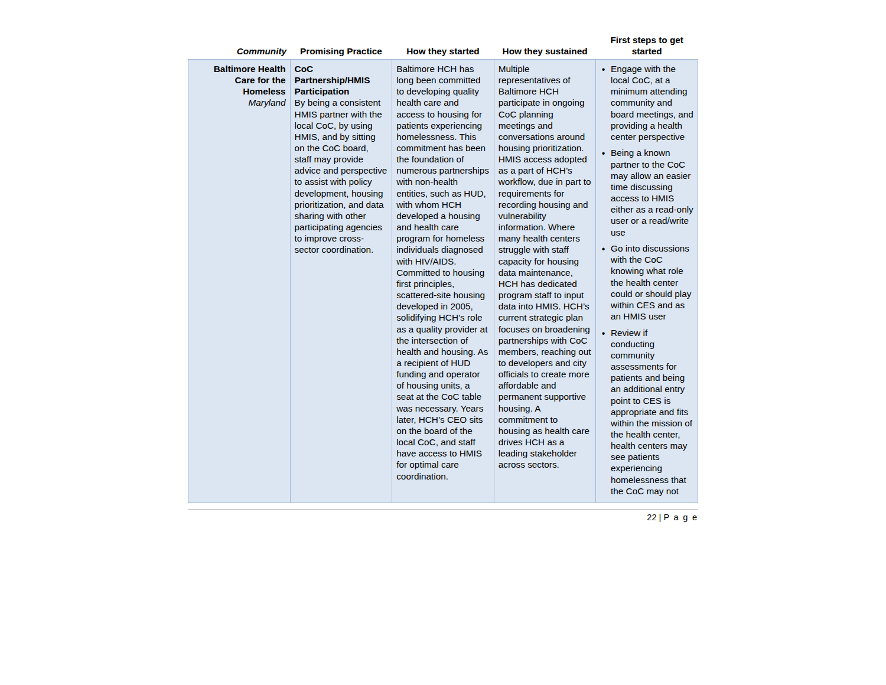| Community | Promising Practice | How they started | How they sustained | First steps to get started |
| --- | --- | --- | --- | --- |
| Baltimore Health Care for the Homeless Maryland | CoC Partnership/HMIS Participation By being a consistent HMIS partner with the local CoC, by using HMIS, and by sitting on the CoC board, staff may provide advice and perspective to assist with policy development, housing prioritization, and data sharing with other participating agencies to improve cross-sector coordination. | Baltimore HCH has long been committed to developing quality health care and access to housing for patients experiencing homelessness. This commitment has been the foundation of numerous partnerships with non-health entities, such as HUD, with whom HCH developed a housing and health care program for homeless individuals diagnosed with HIV/AIDS. Committed to housing first principles, scattered-site housing developed in 2005, solidifying HCH’s role as a quality provider at the intersection of health and housing. As a recipient of HUD funding and operator of housing units, a seat at the CoC table was necessary. Years later, HCH’s CEO sits on the board of the local CoC, and staff have access to HMIS for optimal care coordination. | Multiple representatives of Baltimore HCH participate in ongoing CoC planning meetings and conversations around housing prioritization. HMIS access adopted as a part of HCH’s workflow, due in part to requirements for recording housing and vulnerability information. Where many health centers struggle with staff capacity for housing data maintenance, HCH has dedicated program staff to input data into HMIS. HCH’s current strategic plan focuses on broadening partnerships with CoC members, reaching out to developers and city officials to create more affordable and permanent supportive housing. A commitment to housing as health care drives HCH as a leading stakeholder across sectors. | Engage with the local CoC, at a minimum attending community and board meetings, and providing a health center perspective Being a known partner to the CoC may allow an easier time discussing access to HMIS either as a read-only user or a read/write use Go into discussions with the CoC knowing what role the health center could or should play within CES and as an HMIS user Review if conducting community assessments for patients and being an additional entry point to CES is appropriate and fits within the mission of the health center, health centers may see patients experiencing homelessness that the CoC may not |
22 | P a g e